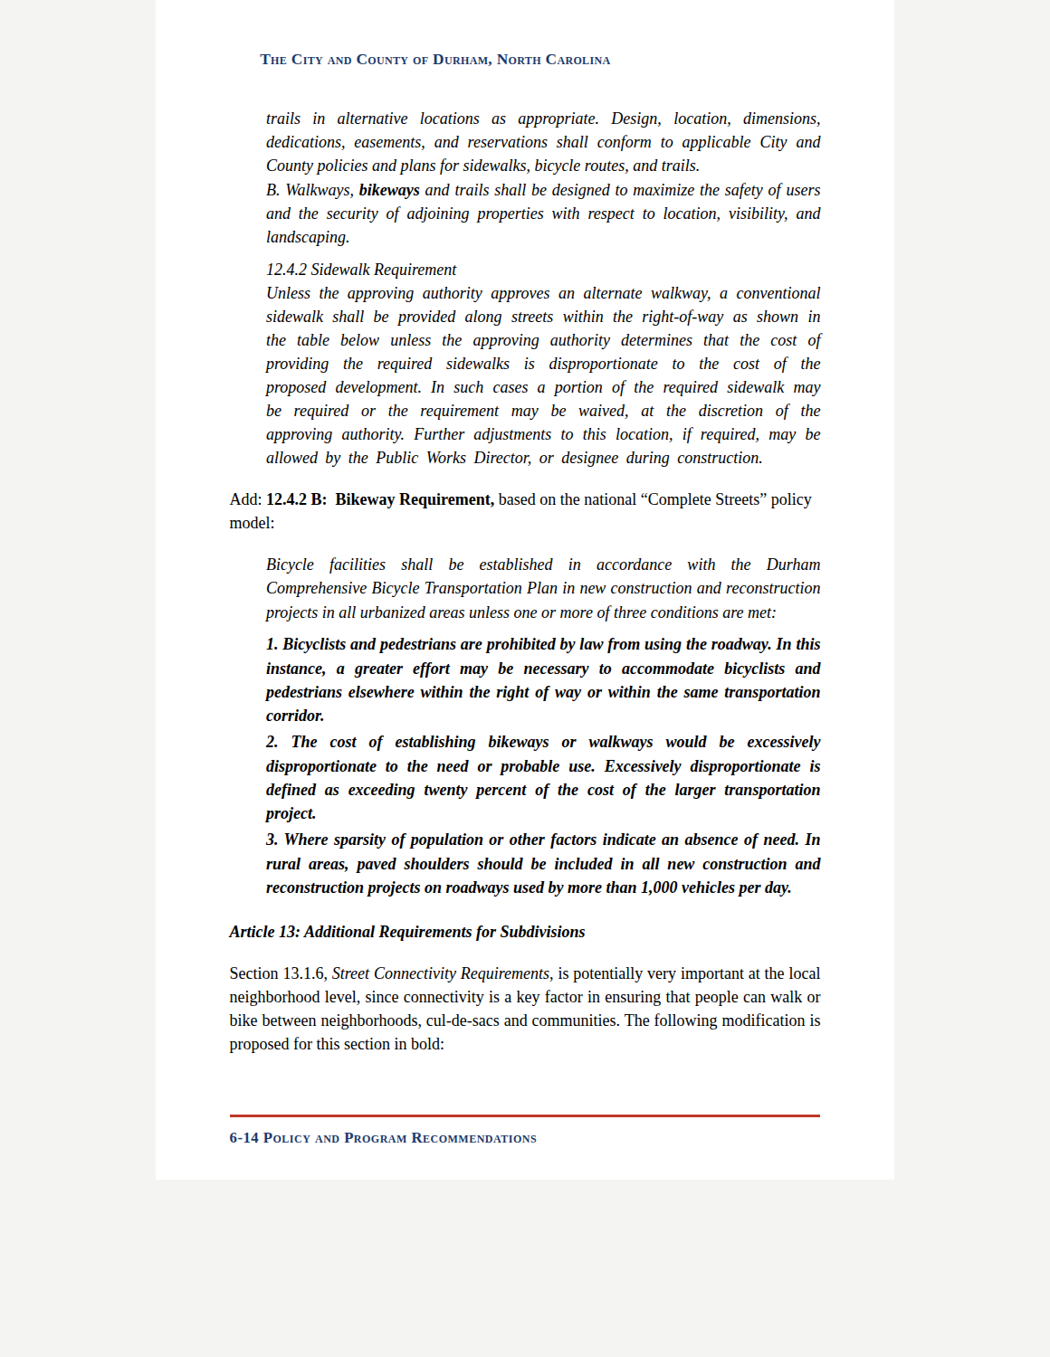The City and County of Durham, North Carolina
trails in alternative locations as appropriate. Design, location, dimensions, dedications, easements, and reservations shall conform to applicable City and County policies and plans for sidewalks, bicycle routes, and trails.
B. Walkways, bikeways and trails shall be designed to maximize the safety of users and the security of adjoining properties with respect to location, visibility, and landscaping.
12.4.2 Sidewalk Requirement
Unless the approving authority approves an alternate walkway, a conventional sidewalk shall be provided along streets within the right-of-way as shown in the table below unless the approving authority determines that the cost of providing the required sidewalks is disproportionate to the cost of the proposed development. In such cases a portion of the required sidewalk may be required or the requirement may be waived, at the discretion of the approving authority. Further adjustments to this location, if required, may be allowed by the Public Works Director, or designee during construction.
Add: 12.4.2 B: Bikeway Requirement, based on the national “Complete Streets” policy model:
Bicycle facilities shall be established in accordance with the Durham Comprehensive Bicycle Transportation Plan in new construction and reconstruction projects in all urbanized areas unless one or more of three conditions are met:
1. Bicyclists and pedestrians are prohibited by law from using the roadway. In this instance, a greater effort may be necessary to accommodate bicyclists and pedestrians elsewhere within the right of way or within the same transportation corridor.
2. The cost of establishing bikeways or walkways would be excessively disproportionate to the need or probable use. Excessively disproportionate is defined as exceeding twenty percent of the cost of the larger transportation project.
3. Where sparsity of population or other factors indicate an absence of need. In rural areas, paved shoulders should be included in all new construction and reconstruction projects on roadways used by more than 1,000 vehicles per day.
Article 13: Additional Requirements for Subdivisions
Section 13.1.6, Street Connectivity Requirements, is potentially very important at the local neighborhood level, since connectivity is a key factor in ensuring that people can walk or bike between neighborhoods, cul-de-sacs and communities. The following modification is proposed for this section in bold:
6-14 Policy and Program Recommendations